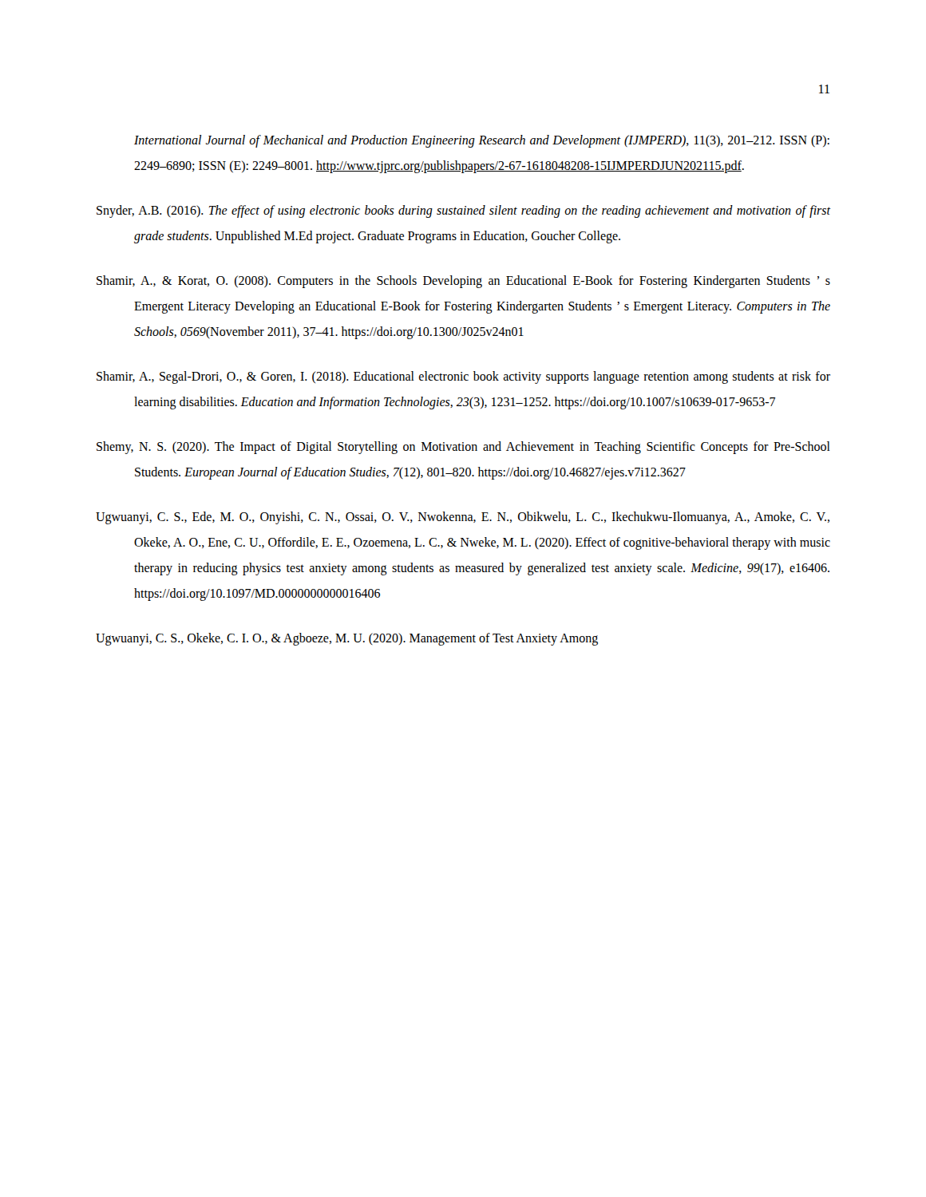11
International Journal of Mechanical and Production Engineering Research and Development (IJMPERD), 11(3), 201–212. ISSN (P): 2249–6890; ISSN (E): 2249–8001. http://www.tjprc.org/publishpapers/2-67-1618048208-15IJMPERDJUN202115.pdf.
Snyder, A.B. (2016). The effect of using electronic books during sustained silent reading on the reading achievement and motivation of first grade students. Unpublished M.Ed project. Graduate Programs in Education, Goucher College.
Shamir, A., & Korat, O. (2008). Computers in the Schools Developing an Educational E-Book for Fostering Kindergarten Students ’ s Emergent Literacy Developing an Educational E-Book for Fostering Kindergarten Students ’ s Emergent Literacy. Computers in The Schools, 0569(November 2011), 37–41. https://doi.org/10.1300/J025v24n01
Shamir, A., Segal-Drori, O., & Goren, I. (2018). Educational electronic book activity supports language retention among students at risk for learning disabilities. Education and Information Technologies, 23(3), 1231–1252. https://doi.org/10.1007/s10639-017-9653-7
Shemy, N. S. (2020). The Impact of Digital Storytelling on Motivation and Achievement in Teaching Scientific Concepts for Pre-School Students. European Journal of Education Studies, 7(12), 801–820. https://doi.org/10.46827/ejes.v7i12.3627
Ugwuanyi, C. S., Ede, M. O., Onyishi, C. N., Ossai, O. V., Nwokenna, E. N., Obikwelu, L. C., Ikechukwu-Ilomuanya, A., Amoke, C. V., Okeke, A. O., Ene, C. U., Offordile, E. E., Ozoemena, L. C., & Nweke, M. L. (2020). Effect of cognitive-behavioral therapy with music therapy in reducing physics test anxiety among students as measured by generalized test anxiety scale. Medicine, 99(17), e16406. https://doi.org/10.1097/MD.0000000000016406
Ugwuanyi, C. S., Okeke, C. I. O., & Agboeze, M. U. (2020). Management of Test Anxiety Among